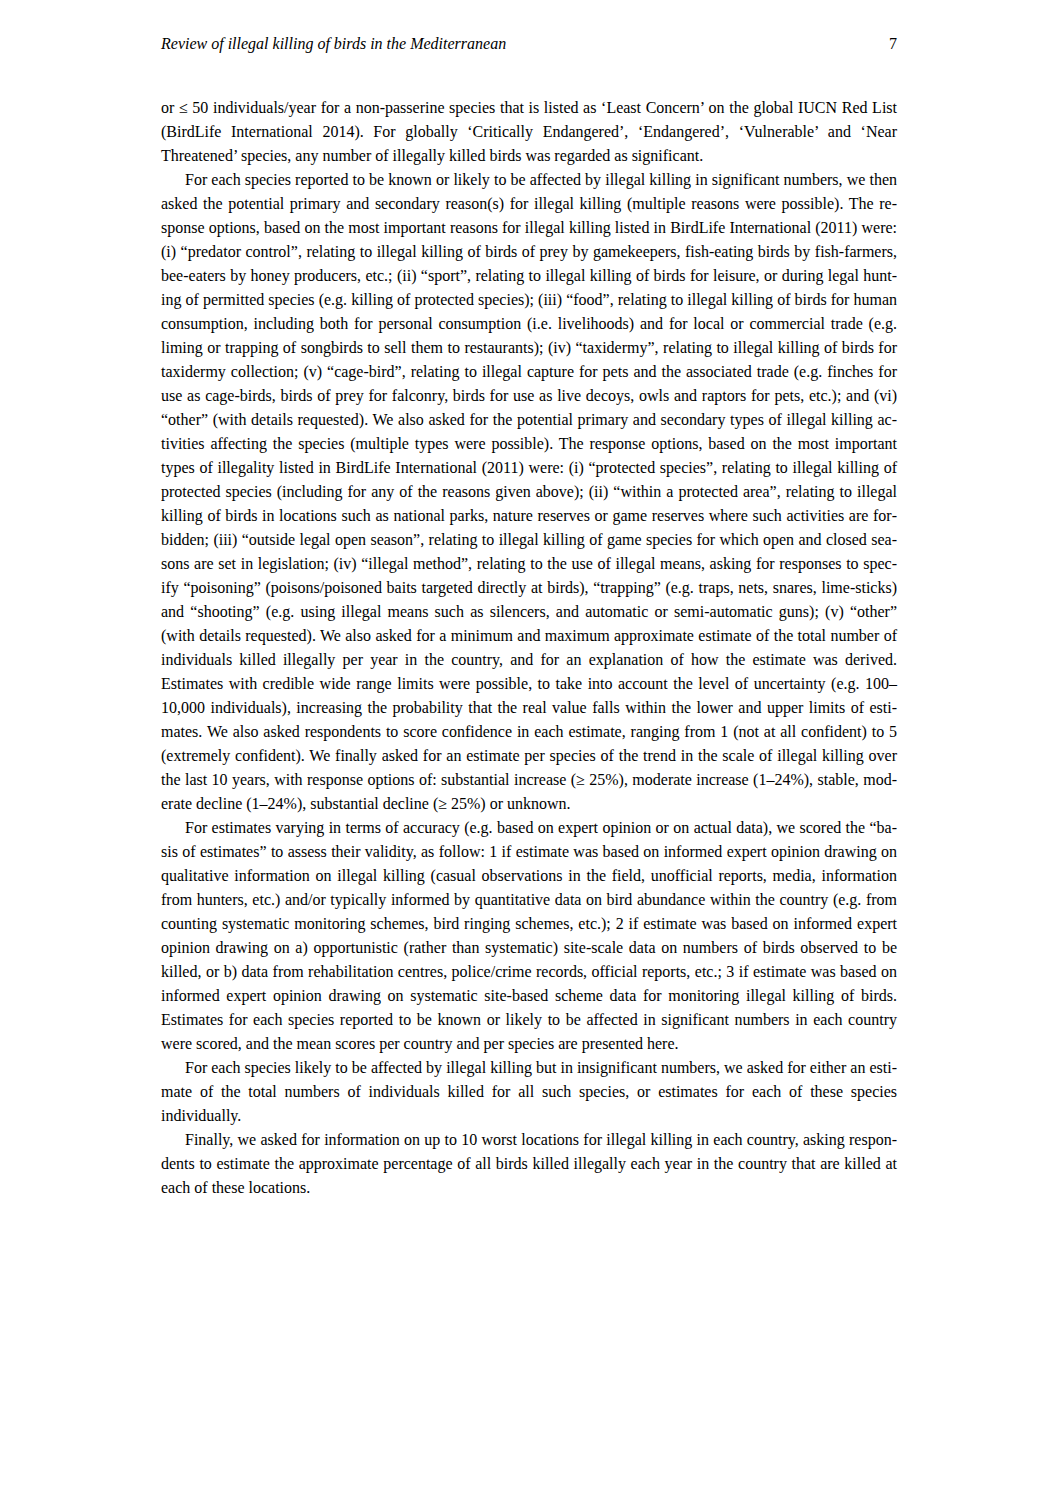Review of illegal killing of birds in the Mediterranean 7
or ≤ 50 individuals/year for a non-passerine species that is listed as ‘Least Concern’ on the global IUCN Red List (BirdLife International 2014). For globally ‘Critically Endangered’, ‘Endangered’, ‘Vulnerable’ and ‘Near Threatened’ species, any number of illegally killed birds was regarded as significant.
For each species reported to be known or likely to be affected by illegal killing in significant numbers, we then asked the potential primary and secondary reason(s) for illegal killing (multiple reasons were possible). The response options, based on the most important reasons for illegal killing listed in BirdLife International (2011) were: (i) “predator control”, relating to illegal killing of birds of prey by gamekeepers, fish-eating birds by fish-farmers, bee-eaters by honey producers, etc.; (ii) “sport”, relating to illegal killing of birds for leisure, or during legal hunting of permitted species (e.g. killing of protected species); (iii) “food”, relating to illegal killing of birds for human consumption, including both for personal consumption (i.e. livelihoods) and for local or commercial trade (e.g. liming or trapping of songbirds to sell them to restaurants); (iv) “taxidermy”, relating to illegal killing of birds for taxidermy collection; (v) “cage-bird”, relating to illegal capture for pets and the associated trade (e.g. finches for use as cage-birds, birds of prey for falconry, birds for use as live decoys, owls and raptors for pets, etc.); and (vi) “other” (with details requested). We also asked for the potential primary and secondary types of illegal killing activities affecting the species (multiple types were possible). The response options, based on the most important types of illegality listed in BirdLife International (2011) were: (i) “protected species”, relating to illegal killing of protected species (including for any of the reasons given above); (ii) “within a protected area”, relating to illegal killing of birds in locations such as national parks, nature reserves or game reserves where such activities are forbidden; (iii) “outside legal open season”, relating to illegal killing of game species for which open and closed seasons are set in legislation; (iv) “illegal method”, relating to the use of illegal means, asking for responses to specify “poisoning” (poisons/poisoned baits targeted directly at birds), “trapping” (e.g. traps, nets, snares, lime-sticks) and “shooting” (e.g. using illegal means such as silencers, and automatic or semi-automatic guns); (v) “other” (with details requested). We also asked for a minimum and maximum approximate estimate of the total number of individuals killed illegally per year in the country, and for an explanation of how the estimate was derived. Estimates with credible wide range limits were possible, to take into account the level of uncertainty (e.g. 100–10,000 individuals), increasing the probability that the real value falls within the lower and upper limits of estimates. We also asked respondents to score confidence in each estimate, ranging from 1 (not at all confident) to 5 (extremely confident). We finally asked for an estimate per species of the trend in the scale of illegal killing over the last 10 years, with response options of: substantial increase (≥ 25%), moderate increase (1–24%), stable, moderate decline (1–24%), substantial decline (≥ 25%) or unknown.
For estimates varying in terms of accuracy (e.g. based on expert opinion or on actual data), we scored the “basis of estimates” to assess their validity, as follow: 1 if estimate was based on informed expert opinion drawing on qualitative information on illegal killing (casual observations in the field, unofficial reports, media, information from hunters, etc.) and/or typically informed by quantitative data on bird abundance within the country (e.g. from counting systematic monitoring schemes, bird ringing schemes, etc.); 2 if estimate was based on informed expert opinion drawing on a) opportunistic (rather than systematic) site-scale data on numbers of birds observed to be killed, or b) data from rehabilitation centres, police/crime records, official reports, etc.; 3 if estimate was based on informed expert opinion drawing on systematic site-based scheme data for monitoring illegal killing of birds. Estimates for each species reported to be known or likely to be affected in significant numbers in each country were scored, and the mean scores per country and per species are presented here.
For each species likely to be affected by illegal killing but in insignificant numbers, we asked for either an estimate of the total numbers of individuals killed for all such species, or estimates for each of these species individually.
Finally, we asked for information on up to 10 worst locations for illegal killing in each country, asking respondents to estimate the approximate percentage of all birds killed illegally each year in the country that are killed at each of these locations.